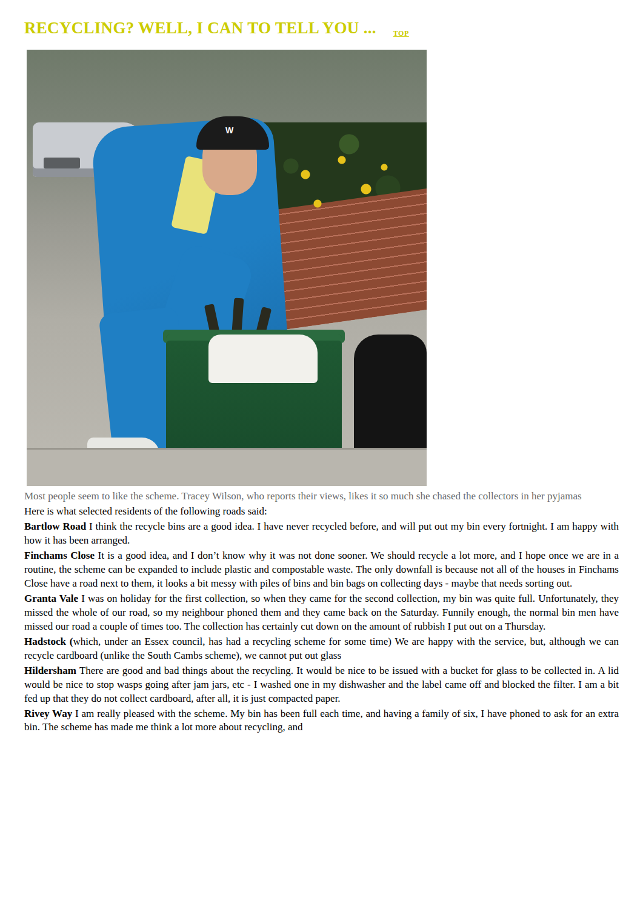RECYCLING? WELL, I CAN TO TELL YOU ...
TOP
Most people seem to like the scheme. Tracey Wilson, who reports their views, likes it so much she chased the collectors in her pyjamas
Here is what selected residents of the following roads said:
Bartlow Road I think the recycle bins are a good idea. I have never recycled before, and will put out my bin every fortnight. I am happy with how it has been arranged.
Finchams Close It is a good idea, and I don’t know why it was not done sooner. We should recycle a lot more, and I hope once we are in a routine, the scheme can be expanded to include plastic and compostable waste. The only downfall is because not all of the houses in Finchams Close have a road next to them, it looks a bit messy with piles of bins and bin bags on collecting days - maybe that needs sorting out.
Granta Vale I was on holiday for the first collection, so when they came for the second collection, my bin was quite full. Unfortunately, they missed the whole of our road, so my neighbour phoned them and they came back on the Saturday. Funnily enough, the normal bin men have missed our road a couple of times too. The collection has certainly cut down on the amount of rubbish I put out on a Thursday.
Hadstock (which, under an Essex council, has had a recycling scheme for some time) We are happy with the service, but, although we can recycle cardboard (unlike the South Cambs scheme), we cannot put out glass
Hildersham There are good and bad things about the recycling. It would be nice to be issued with a bucket for glass to be collected in. A lid would be nice to stop wasps going after jam jars, etc - I washed one in my dishwasher and the label came off and blocked the filter. I am a bit fed up that they do not collect cardboard, after all, it is just compacted paper.
Rivey Way I am really pleased with the scheme. My bin has been full each time, and having a family of six, I have phoned to ask for an extra bin. The scheme has made me think a lot more about recycling, and